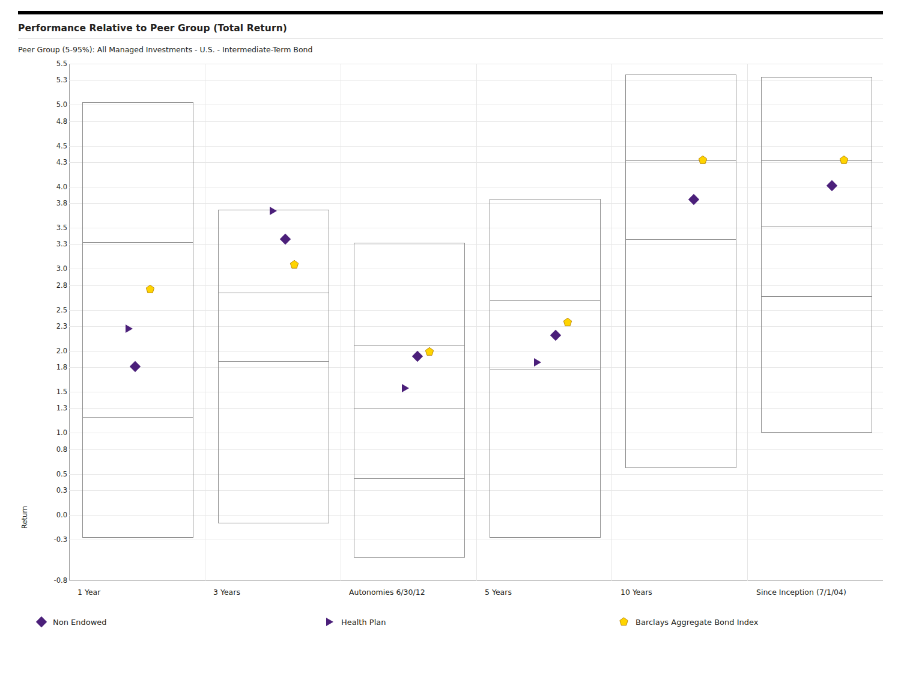Performance Relative to Peer Group (Total Return)
Peer Group (5-95%): All Managed Investments - U.S. - Intermediate-Term Bond
5.5
5.3
5.0
4.8
4.5
4.3
4.0
3.8
3.5
3.3
3.0
2.8
2.5
2.3
2.0
1.8
1.5
1.3
1.0
0.8
0.5
0.3
0.0
-0.3
-0.8
1 Year
3 Years
Autonomies 6/30/12
5 Years
10 Years
Since Inception (7/1/04)
Return
Non Endowed
Health Plan
Barclays Aggregate Bond Index